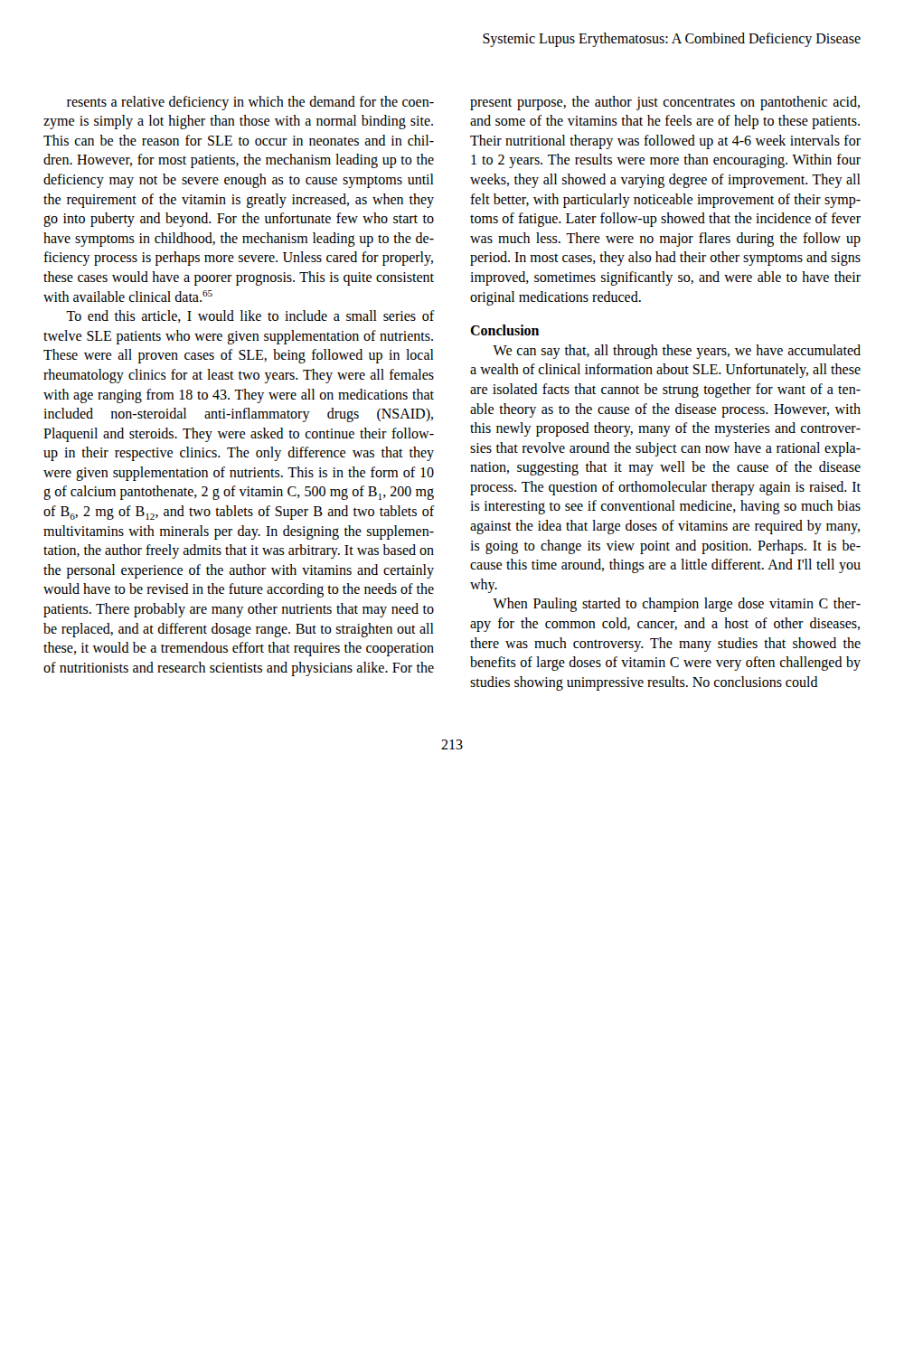Systemic Lupus Erythematosus: A Combined Deficiency Disease
resents a relative deficiency in which the demand for the coenzyme is simply a lot higher than those with a normal binding site. This can be the reason for SLE to occur in neonates and in children. However, for most patients, the mechanism leading up to the deficiency may not be severe enough as to cause symptoms until the requirement of the vitamin is greatly increased, as when they go into puberty and beyond. For the unfortunate few who start to have symptoms in childhood, the mechanism leading up to the deficiency process is perhaps more severe. Unless cared for properly, these cases would have a poorer prognosis. This is quite consistent with available clinical data.65
To end this article, I would like to include a small series of twelve SLE patients who were given supplementation of nutrients. These were all proven cases of SLE, being followed up in local rheumatology clinics for at least two years. They were all females with age ranging from 18 to 43. They were all on medications that included non-steroidal anti-inflammatory drugs (NSAID), Plaquenil and steroids. They were asked to continue their follow-up in their respective clinics. The only difference was that they were given supplementation of nutrients. This is in the form of 10 g of calcium pantothenate, 2 g of vitamin C, 500 mg of B1, 200 mg of B6, 2 mg of B12, and two tablets of Super B and two tablets of multivitamins with minerals per day. In designing the supplementation, the author freely admits that it was arbitrary. It was based on the personal experience of the author with vitamins and certainly would have to be revised in the future according to the needs of the patients. There probably are many other nutrients that may need to be replaced, and at different dosage range. But to straighten out all these, it would be a tremendous effort that requires the cooperation of nutritionists and research scientists and physicians alike. For the present purpose, the author just concentrates on pantothenic acid, and some of the vitamins that he feels are of help to these patients. Their nutritional therapy was followed up at 4-6 week intervals for 1 to 2 years. The results were more than encouraging. Within four weeks, they all showed a varying degree of improvement. They all felt better, with particularly noticeable improvement of their symptoms of fatigue. Later follow-up showed that the incidence of fever was much less. There were no major flares during the follow up period. In most cases, they also had their other symptoms and signs improved, sometimes significantly so, and were able to have their original medications reduced.
Conclusion
We can say that, all through these years, we have accumulated a wealth of clinical information about SLE. Unfortunately, all these are isolated facts that cannot be strung together for want of a tenable theory as to the cause of the disease process. However, with this newly proposed theory, many of the mysteries and controversies that revolve around the subject can now have a rational explanation, suggesting that it may well be the cause of the disease process. The question of orthomolecular therapy again is raised. It is interesting to see if conventional medicine, having so much bias against the idea that large doses of vitamins are required by many, is going to change its view point and position. Perhaps. It is because this time around, things are a little different. And I'll tell you why.
When Pauling started to champion large dose vitamin C therapy for the common cold, cancer, and a host of other diseases, there was much controversy. The many studies that showed the benefits of large doses of vitamin C were very often challenged by studies showing unimpressive results. No conclusions could
213